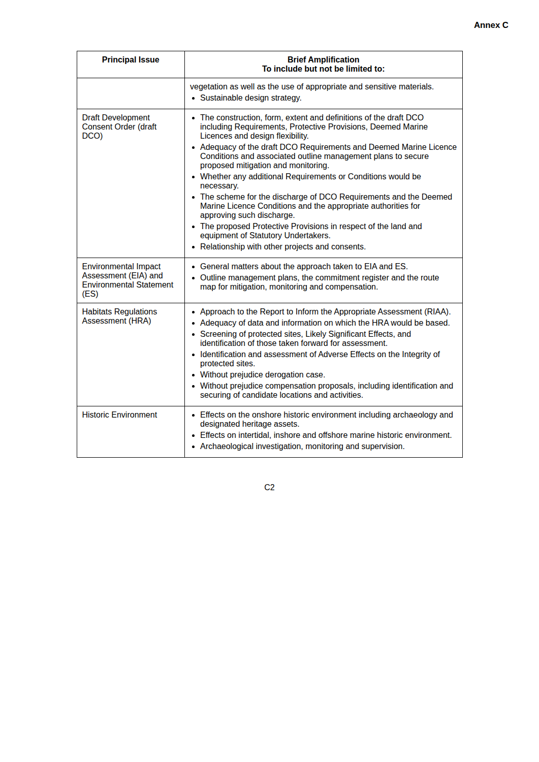Annex C
| Principal Issue | Brief Amplification To include but not be limited to: |
| --- | --- |
| | vegetation as well as the use of appropriate and sensitive materials. Sustainable design strategy. |
| Draft Development Consent Order (draft DCO) | The construction, form, extent and definitions of the draft DCO including Requirements, Protective Provisions, Deemed Marine Licences and design flexibility. Adequacy of the draft DCO Requirements and Deemed Marine Licence Conditions and associated outline management plans to secure proposed mitigation and monitoring. Whether any additional Requirements or Conditions would be necessary. The scheme for the discharge of DCO Requirements and the Deemed Marine Licence Conditions and the appropriate authorities for approving such discharge. The proposed Protective Provisions in respect of the land and equipment of Statutory Undertakers. Relationship with other projects and consents. |
| Environmental Impact Assessment (EIA) and Environmental Statement (ES) | General matters about the approach taken to EIA and ES. Outline management plans, the commitment register and the route map for mitigation, monitoring and compensation. |
| Habitats Regulations Assessment (HRA) | Approach to the Report to Inform the Appropriate Assessment (RIAA). Adequacy of data and information on which the HRA would be based. Screening of protected sites, Likely Significant Effects, and identification of those taken forward for assessment. Identification and assessment of Adverse Effects on the Integrity of protected sites. Without prejudice derogation case. Without prejudice compensation proposals, including identification and securing of candidate locations and activities. |
| Historic Environment | Effects on the onshore historic environment including archaeology and designated heritage assets. Effects on intertidal, inshore and offshore marine historic environment. Archaeological investigation, monitoring and supervision. |
C2